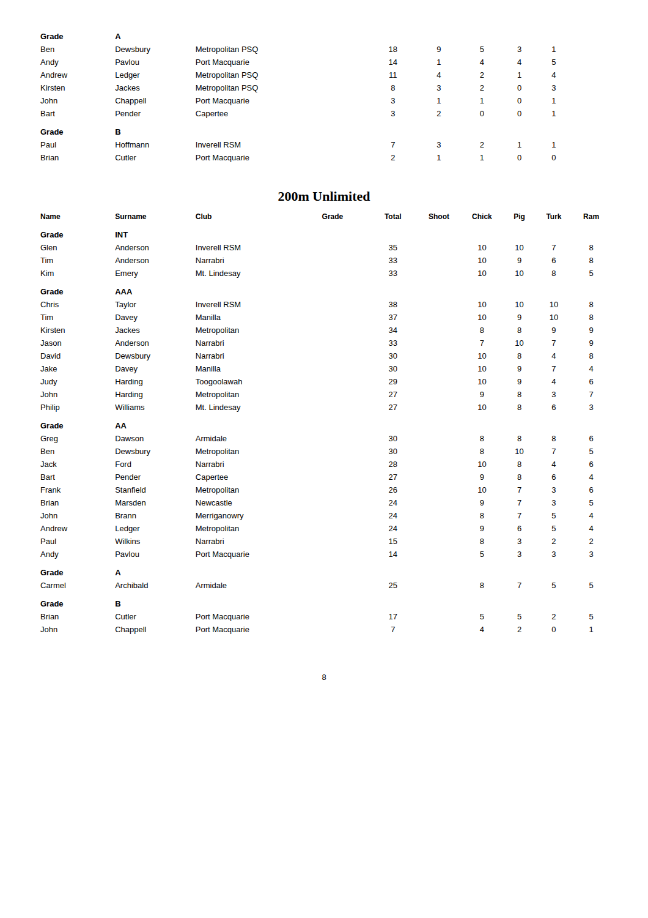| Grade | A | | | | | | | | |
| Ben | Dewsbury | Metropolitan PSQ | | 18 | 9 | 5 | 3 | 1 | |
| Andy | Pavlou | Port Macquarie | | 14 | 1 | 4 | 4 | 5 | |
| Andrew | Ledger | Metropolitan PSQ | | 11 | 4 | 2 | 1 | 4 | |
| Kirsten | Jackes | Metropolitan PSQ | | 8 | 3 | 2 | 0 | 3 | |
| John | Chappell | Port Macquarie | | 3 | 1 | 1 | 0 | 1 | |
| Bart | Pender | Capertee | | 3 | 2 | 0 | 0 | 1 | |
| Grade | B | | | | | | | | |
| Paul | Hoffmann | Inverell RSM | | 7 | 3 | 2 | 1 | 1 | |
| Brian | Cutler | Port Macquarie | | 2 | 1 | 1 | 0 | 0 | |
200m Unlimited
| Name | Surname | Club | Grade | Total | Shoot | Chick | Pig | Turk | Ram |
| --- | --- | --- | --- | --- | --- | --- | --- | --- | --- |
| Grade | INT | | | | | | | | |
| Glen | Anderson | Inverell RSM | | 35 | | 10 | 10 | 7 | 8 |
| Tim | Anderson | Narrabri | | 33 | | 10 | 9 | 6 | 8 |
| Kim | Emery | Mt. Lindesay | | 33 | | 10 | 10 | 8 | 5 |
| Grade | AAA | | | | | | | | |
| Chris | Taylor | Inverell RSM | | 38 | | 10 | 10 | 10 | 8 |
| Tim | Davey | Manilla | | 37 | | 10 | 9 | 10 | 8 |
| Kirsten | Jackes | Metropolitan | | 34 | | 8 | 8 | 9 | 9 |
| Jason | Anderson | Narrabri | | 33 | | 7 | 10 | 7 | 9 |
| David | Dewsbury | Narrabri | | 30 | | 10 | 8 | 4 | 8 |
| Jake | Davey | Manilla | | 30 | | 10 | 9 | 7 | 4 |
| Judy | Harding | Toogoolawah | | 29 | | 10 | 9 | 4 | 6 |
| John | Harding | Metropolitan | | 27 | | 9 | 8 | 3 | 7 |
| Philip | Williams | Mt. Lindesay | | 27 | | 10 | 8 | 6 | 3 |
| Grade | AA | | | | | | | | |
| Greg | Dawson | Armidale | | 30 | | 8 | 8 | 8 | 6 |
| Ben | Dewsbury | Metropolitan | | 30 | | 8 | 10 | 7 | 5 |
| Jack | Ford | Narrabri | | 28 | | 10 | 8 | 4 | 6 |
| Bart | Pender | Capertee | | 27 | | 9 | 8 | 6 | 4 |
| Frank | Stanfield | Metropolitan | | 26 | | 10 | 7 | 3 | 6 |
| Brian | Marsden | Newcastle | | 24 | | 9 | 7 | 3 | 5 |
| John | Brann | Merriganowry | | 24 | | 8 | 7 | 5 | 4 |
| Andrew | Ledger | Metropolitan | | 24 | | 9 | 6 | 5 | 4 |
| Paul | Wilkins | Narrabri | | 15 | | 8 | 3 | 2 | 2 |
| Andy | Pavlou | Port Macquarie | | 14 | | 5 | 3 | 3 | 3 |
| Grade | A | | | | | | | | |
| Carmel | Archibald | Armidale | | 25 | | 8 | 7 | 5 | 5 |
| Grade | B | | | | | | | | |
| Brian | Cutler | Port Macquarie | | 17 | | 5 | 5 | 2 | 5 |
| John | Chappell | Port Macquarie | | 7 | | 4 | 2 | 0 | 1 |
8